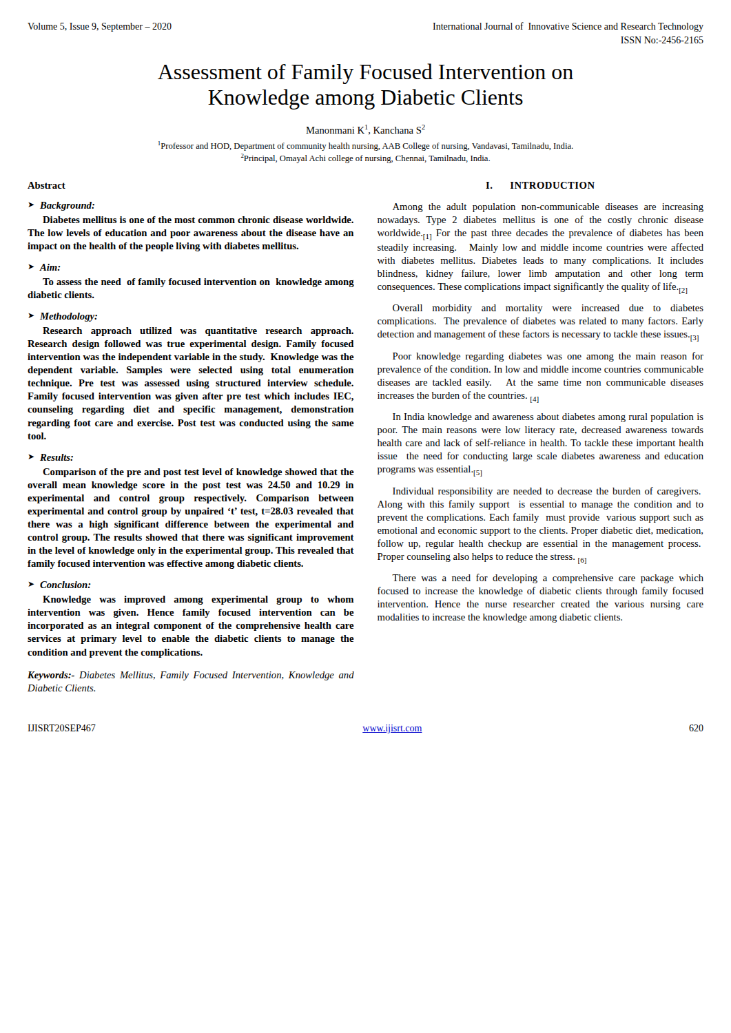Volume 5, Issue 9, September – 2020
International Journal of Innovative Science and Research Technology
ISSN No:-2456-2165
Assessment of Family Focused Intervention on
Knowledge among Diabetic Clients
Manonmani K1, Kanchana S2
1Professor and HOD, Department of community health nursing, AAB College of nursing, Vandavasi, Tamilnadu, India.
2Principal, Omayal Achi college of nursing, Chennai, Tamilnadu, India.
Abstract
Background:
Diabetes mellitus is one of the most common chronic disease worldwide. The low levels of education and poor awareness about the disease have an impact on the health of the people living with diabetes mellitus.
Aim:
To assess the need of family focused intervention on knowledge among diabetic clients.
Methodology:
Research approach utilized was quantitative research approach. Research design followed was true experimental design. Family focused intervention was the independent variable in the study. Knowledge was the dependent variable. Samples were selected using total enumeration technique. Pre test was assessed using structured interview schedule. Family focused intervention was given after pre test which includes IEC, counseling regarding diet and specific management, demonstration regarding foot care and exercise. Post test was conducted using the same tool.
Results:
Comparison of the pre and post test level of knowledge showed that the overall mean knowledge score in the post test was 24.50 and 10.29 in experimental and control group respectively. Comparison between experimental and control group by unpaired ‘t’ test, t=28.03 revealed that there was a high significant difference between the experimental and control group. The results showed that there was significant improvement in the level of knowledge only in the experimental group. This revealed that family focused intervention was effective among diabetic clients.
Conclusion:
Knowledge was improved among experimental group to whom intervention was given. Hence family focused intervention can be incorporated as an integral component of the comprehensive health care services at primary level to enable the diabetic clients to manage the condition and prevent the complications.
Keywords:- Diabetes Mellitus, Family Focused Intervention, Knowledge and Diabetic Clients.
I. INTRODUCTION
Among the adult population non-communicable diseases are increasing nowadays. Type 2 diabetes mellitus is one of the costly chronic disease worldwide.[1] For the past three decades the prevalence of diabetes has been steadily increasing. Mainly low and middle income countries were affected with diabetes mellitus. Diabetes leads to many complications. It includes blindness, kidney failure, lower limb amputation and other long term consequences. These complications impact significantly the quality of life.[2]
Overall morbidity and mortality were increased due to diabetes complications. The prevalence of diabetes was related to many factors. Early detection and management of these factors is necessary to tackle these issues.[3]
Poor knowledge regarding diabetes was one among the main reason for prevalence of the condition. In low and middle income countries communicable diseases are tackled easily. At the same time non communicable diseases increases the burden of the countries. [4]
In India knowledge and awareness about diabetes among rural population is poor. The main reasons were low literacy rate, decreased awareness towards health care and lack of self-reliance in health. To tackle these important health issue the need for conducting large scale diabetes awareness and education programs was essential.[5]
Individual responsibility are needed to decrease the burden of caregivers. Along with this family support is essential to manage the condition and to prevent the complications. Each family must provide various support such as emotional and economic support to the clients. Proper diabetic diet, medication, follow up, regular health checkup are essential in the management process. Proper counseling also helps to reduce the stress. [6]
There was a need for developing a comprehensive care package which focused to increase the knowledge of diabetic clients through family focused intervention. Hence the nurse researcher created the various nursing care modalities to increase the knowledge among diabetic clients.
IJISRT20SEP467
www.ijisrt.com
620